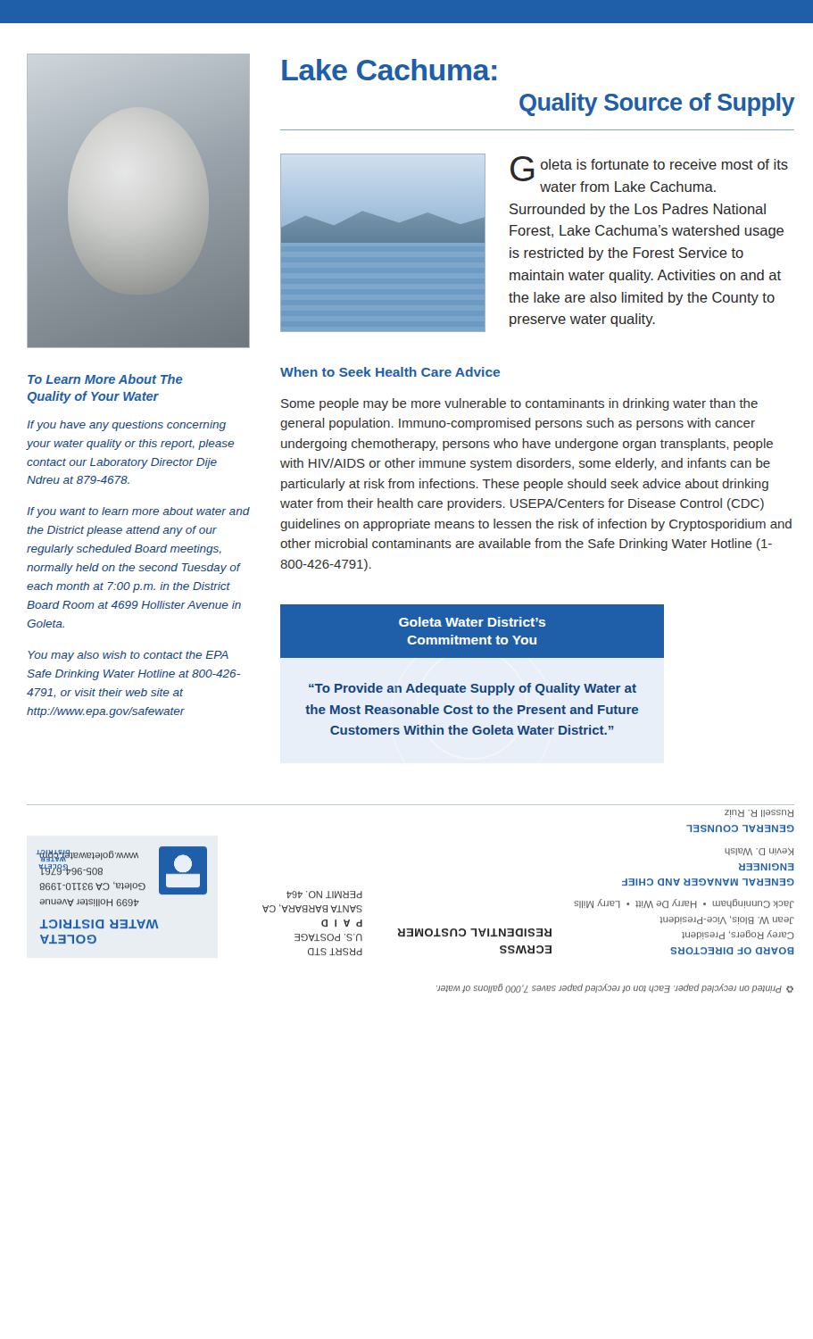Child drinking from a water fountain
To Learn More About The
Quality of Your Water
If you have any questions concerning your water quality or this report, please contact our Laboratory Director Dije Ndreu at 879-4678.
If you want to learn more about water and the District please attend any of our regularly scheduled Board meetings, normally held on the second Tuesday of each month at 7:00 p.m. in the District Board Room at 4699 Hollister Avenue in Goleta.
You may also wish to contact the EPA Safe Drinking Water Hotline at 800-426-4791, or visit their web site at http://www.epa.gov/safewater
Lake Cachuma: Quality Source of Supply
Goleta is fortunate to receive most of its water from Lake Cachuma. Surrounded by the Los Padres National Forest, Lake Cachuma’s watershed usage is restricted by the Forest Service to maintain water quality. Activities on and at the lake are also limited by the County to preserve water quality.
When to Seek Health Care Advice
Some people may be more vulnerable to contaminants in drinking water than the general population. Immuno-compromised persons such as persons with cancer undergoing chemotherapy, persons who have undergone organ transplants, people with HIV/AIDS or other immune system disorders, some elderly, and infants can be particularly at risk from infections. These people should seek advice about drinking water from their health care providers. USEPA/Centers for Disease Control (CDC) guidelines on appropriate means to lessen the risk of infection by Cryptosporidium and other microbial contaminants are available from the Safe Drinking Water Hotline (1-800-426-4791).
Goleta Water District’s
Commitment to You
“To Provide an Adequate Supply of Quality Water at the Most Reasonable Cost to the Present and Future Customers Within the Goleta Water District.”
♻Printed on recycled paper. Each ton of recycled paper saves 7,000 gallons of water.
BOARD OF DIRECTORS
Carey Rogers, President
Jean W. Blois, Vice-President
Jack Cunningham • Harry De Witt • Larry Mills
GENERAL MANAGER AND CHIEF ENGINEER
Kevin D. Walsh
GENERAL COUNSEL
Russell R. Ruiz
ECRWSS
RESIDENTIAL CUSTOMER
PRSRT STD
U.S. POSTAGE
P A I D
SANTA BARBARA, CA
PERMIT NO. 464
GOLETA
WATER DISTRICT
4699 Hollister Avenue
Goleta, CA 93110-1998
805-964-6761
www.goletawater.com
GOLETA
WATER
DISTRICT